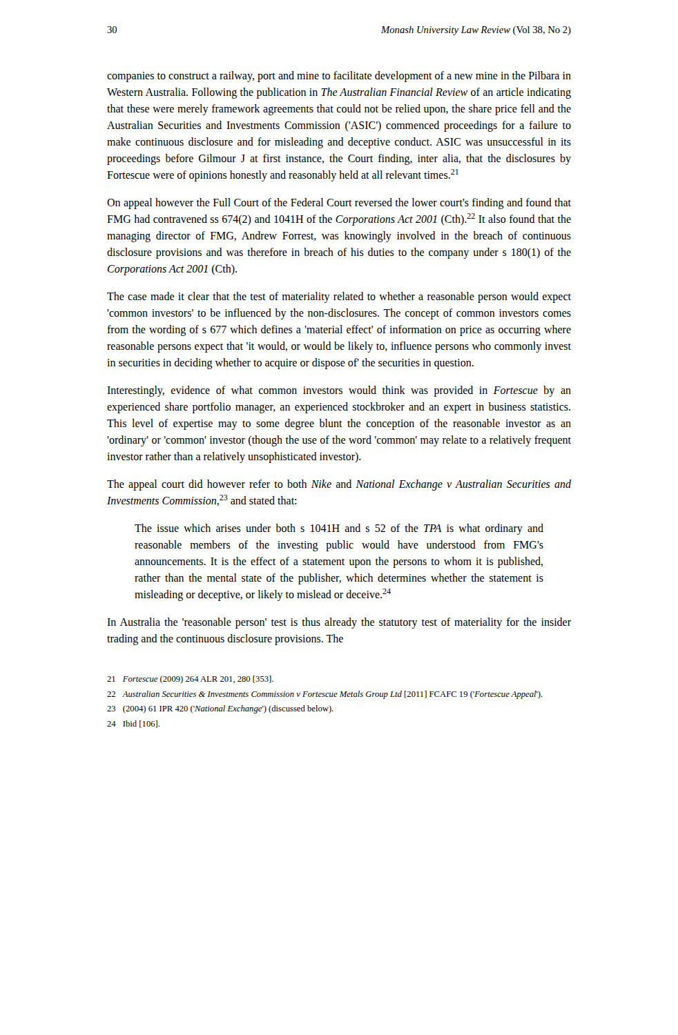30 Monash University Law Review (Vol 38, No 2)
companies to construct a railway, port and mine to facilitate development of a new mine in the Pilbara in Western Australia. Following the publication in The Australian Financial Review of an article indicating that these were merely framework agreements that could not be relied upon, the share price fell and the Australian Securities and Investments Commission ('ASIC') commenced proceedings for a failure to make continuous disclosure and for misleading and deceptive conduct. ASIC was unsuccessful in its proceedings before Gilmour J at first instance, the Court finding, inter alia, that the disclosures by Fortescue were of opinions honestly and reasonably held at all relevant times.21
On appeal however the Full Court of the Federal Court reversed the lower court's finding and found that FMG had contravened ss 674(2) and 1041H of the Corporations Act 2001 (Cth).22 It also found that the managing director of FMG, Andrew Forrest, was knowingly involved in the breach of continuous disclosure provisions and was therefore in breach of his duties to the company under s 180(1) of the Corporations Act 2001 (Cth).
The case made it clear that the test of materiality related to whether a reasonable person would expect 'common investors' to be influenced by the non-disclosures. The concept of common investors comes from the wording of s 677 which defines a 'material effect' of information on price as occurring where reasonable persons expect that 'it would, or would be likely to, influence persons who commonly invest in securities in deciding whether to acquire or dispose of' the securities in question.
Interestingly, evidence of what common investors would think was provided in Fortescue by an experienced share portfolio manager, an experienced stockbroker and an expert in business statistics. This level of expertise may to some degree blunt the conception of the reasonable investor as an 'ordinary' or 'common' investor (though the use of the word 'common' may relate to a relatively frequent investor rather than a relatively unsophisticated investor).
The appeal court did however refer to both Nike and National Exchange v Australian Securities and Investments Commission,23 and stated that:
The issue which arises under both s 1041H and s 52 of the TPA is what ordinary and reasonable members of the investing public would have understood from FMG's announcements. It is the effect of a statement upon the persons to whom it is published, rather than the mental state of the publisher, which determines whether the statement is misleading or deceptive, or likely to mislead or deceive.24
In Australia the 'reasonable person' test is thus already the statutory test of materiality for the insider trading and the continuous disclosure provisions. The
21 Fortescue (2009) 264 ALR 201, 280 [353].
22 Australian Securities & Investments Commission v Fortescue Metals Group Ltd [2011] FCAFC 19 ('Fortescue Appeal').
23(2004) 61 IPR 420 ('National Exchange') (discussed below).
24 Ibid [106].